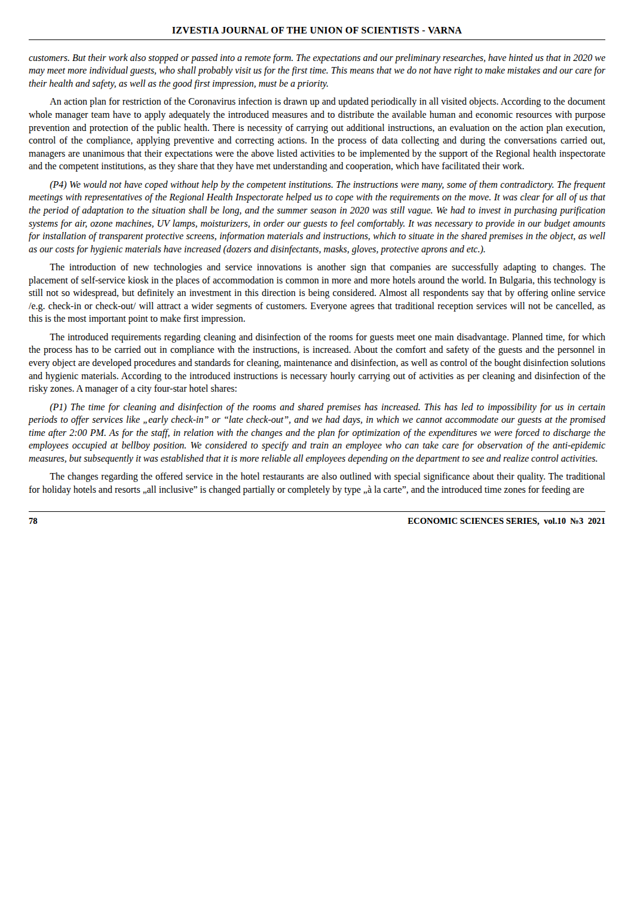IZVESTIA JOURNAL OF THE UNION OF SCIENTISTS - VARNA
customers. But their work also stopped or passed into a remote form. The expectations and our preliminary researches, have hinted us that in 2020 we may meet more individual guests, who shall probably visit us for the first time. This means that we do not have right to make mistakes and our care for their health and safety, as well as the good first impression, must be a priority.
An action plan for restriction of the Coronavirus infection is drawn up and updated periodically in all visited objects. According to the document whole manager team have to apply adequately the introduced measures and to distribute the available human and economic resources with purpose prevention and protection of the public health. There is necessity of carrying out additional instructions, an evaluation on the action plan execution, control of the compliance, applying preventive and correcting actions. In the process of data collecting and during the conversations carried out, managers are unanimous that their expectations were the above listed activities to be implemented by the support of the Regional health inspectorate and the competent institutions, as they share that they have met understanding and cooperation, which have facilitated their work.
(P4) We would not have coped without help by the competent institutions. The instructions were many, some of them contradictory. The frequent meetings with representatives of the Regional Health Inspectorate helped us to cope with the requirements on the move. It was clear for all of us that the period of adaptation to the situation shall be long, and the summer season in 2020 was still vague. We had to invest in purchasing purification systems for air, ozone machines, UV lamps, moisturizers, in order our guests to feel comfortably. It was necessary to provide in our budget amounts for installation of transparent protective screens, information materials and instructions, which to situate in the shared premises in the object, as well as our costs for hygienic materials have increased (dozers and disinfectants, masks, gloves, protective aprons and etc.).
The introduction of new technologies and service innovations is another sign that companies are successfully adapting to changes. The placement of self-service kiosk in the places of accommodation is common in more and more hotels around the world. In Bulgaria, this technology is still not so widespread, but definitely an investment in this direction is being considered. Almost all respondents say that by offering online service /e.g. check-in or check-out/ will attract a wider segments of customers. Everyone agrees that traditional reception services will not be cancelled, as this is the most important point to make first impression.
The introduced requirements regarding cleaning and disinfection of the rooms for guests meet one main disadvantage. Planned time, for which the process has to be carried out in compliance with the instructions, is increased. About the comfort and safety of the guests and the personnel in every object are developed procedures and standards for cleaning, maintenance and disinfection, as well as control of the bought disinfection solutions and hygienic materials. According to the introduced instructions is necessary hourly carrying out of activities as per cleaning and disinfection of the risky zones. A manager of a city four-star hotel shares:
(P1) The time for cleaning and disinfection of the rooms and shared premises has increased. This has led to impossibility for us in certain periods to offer services like „early check-in” or “late check-out”, and we had days, in which we cannot accommodate our guests at the promised time after 2:00 PM. As for the staff, in relation with the changes and the plan for optimization of the expenditures we were forced to discharge the employees occupied at bellboy position. We considered to specify and train an employee who can take care for observation of the anti-epidemic measures, but subsequently it was established that it is more reliable all employees depending on the department to see and realize control activities.
The changes regarding the offered service in the hotel restaurants are also outlined with special significance about their quality. The traditional for holiday hotels and resorts „all inclusive” is changed partially or completely by type „à la carte”, and the introduced time zones for feeding are
78 ECONOMIC SCIENCES SERIES, vol.10 №3 2021